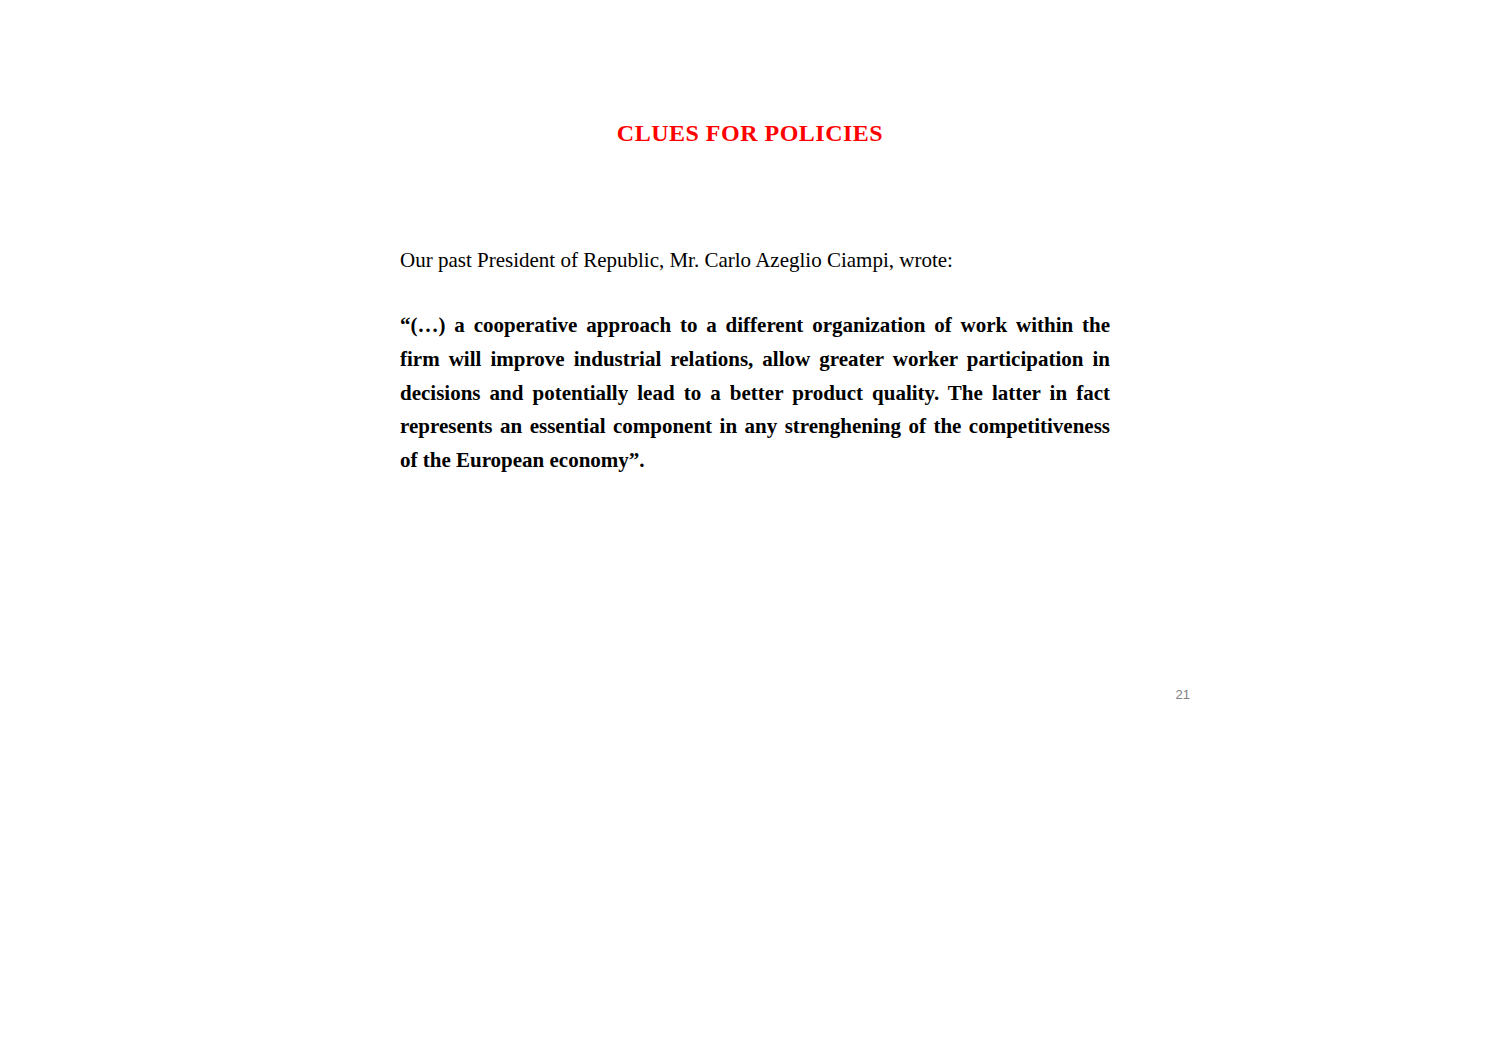CLUES FOR POLICIES
Our past President of Republic, Mr. Carlo Azeglio Ciampi, wrote:
“(…) a cooperative approach to a different organization of work within the firm will improve industrial relations, allow greater worker participation in decisions and potentially lead to a better product quality. The latter in fact represents an essential component in any strenghening of the competitiveness of the European economy”.
21